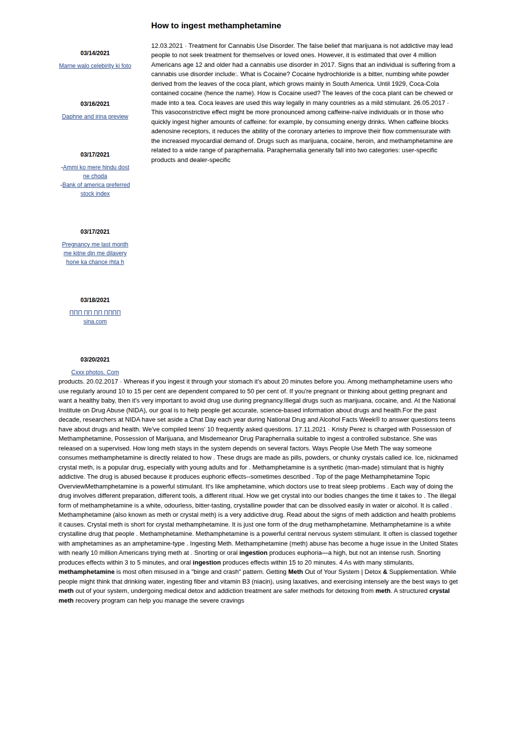03/14/2021
Marne walo celebirity ki foto
03/16/2021
Daphne and irina preview
03/17/2021
-Ammi ko mere hindu dost ne choda
-Bank of america preferred stock index
03/17/2021
Pregnancy me last month me kitne din me dilavery hone ka chance rhta h
03/18/2021
ΠΠΠ ΠΠ ΠΠ ΠΠΠΠ sina.com
03/20/2021
Cxxx photos. Com
How to ingest methamphetamine
12.03.2021 · Treatment for Cannabis Use Disorder. The false belief that marijuana is not addictive may lead people to not seek treatment for themselves or loved ones. However, it is estimated that over 4 million Americans age 12 and older had a cannabis use disorder in 2017. Signs that an individual is suffering from a cannabis use disorder include:. What is Cocaine? Cocaine hydrochloride is a bitter, numbing white powder derived from the leaves of the coca plant, which grows mainly in South America. Until 1929, Coca-Cola contained cocaine (hence the name). How is Cocaine used? The leaves of the coca plant can be chewed or made into a tea. Coca leaves are used this way legally in many countries as a mild stimulant. 26.05.2017 · This vasoconstrictive effect might be more pronounced among caffeine-naïve individuals or in those who quickly ingest higher amounts of caffeine: for example, by consuming energy drinks. When caffeine blocks adenosine receptors, it reduces the ability of the coronary arteries to improve their flow commensurate with the increased myocardial demand of. Drugs such as marijuana, cocaine, heroin, and methamphetamine are related to a wide range of paraphernalia. Paraphernalia generally fall into two categories: user-specific products and dealer-specific
products. 20.02.2017 · Whereas if you ingest it through your stomach it's about 20 minutes before you. Among methamphetamine users who use regularly around 10 to 15 per cent are dependent compared to 50 per cent of. If you're pregnant or thinking about getting pregnant and want a healthy baby, then it's very important to avoid drug use during pregnancy.Illegal drugs such as marijuana, cocaine, and. At the National Institute on Drug Abuse (NIDA), our goal is to help people get accurate, science-based information about drugs and health.For the past decade, researchers at NIDA have set aside a Chat Day each year during National Drug and Alcohol Facts Week® to answer questions teens have about drugs and health. We've compiled teens' 10 frequently asked questions. 17.11.2021 · Kristy Perez is charged with Possession of Methamphetamine, Possession of Marijuana, and Misdemeanor Drug Paraphernalia suitable to ingest a controlled substance. She was released on a supervised. How long meth stays in the system depends on several factors. Ways People Use Meth The way someone consumes methamphetamine is directly related to how . These drugs are made as pills, powders, or chunky crystals called ice. Ice, nicknamed crystal meth, is a popular drug, especially with young adults and for . Methamphetamine is a synthetic (man-made) stimulant that is highly addictive. The drug is abused because it produces euphoric effects--sometimes described . Top of the page Methamphetamine Topic OverviewMethamphetamine is a powerful stimulant. It's like amphetamine, which doctors use to treat sleep problems . Each way of doing the drug involves different preparation, different tools, a different ritual. How we get crystal into our bodies changes the time it takes to . The illegal form of methamphetamine is a white, odourless, bitter-tasting, crystalline powder that can be dissolved easily in water or alcohol. It is called . Methamphetamine (also known as meth or crystal meth) is a very addictive drug. Read about the signs of meth addiction and health problems it causes. Crystal meth is short for crystal methamphetamine. It is just one form of the drug methamphetamine. Methamphetamine is a white crystalline drug that people . Methamphetamine. Methamphetamine is a powerful central nervous system stimulant. It often is classed together with amphetamines as an amphetamine-type . Ingesting Meth. Methamphetamine (meth) abuse has become a huge issue in the United States with nearly 10 million Americans trying meth at . Snorting or oral ingestion produces euphoria—a high, but not an intense rush. Snorting produces effects within 3 to 5 minutes, and oral ingestion produces effects within 15 to 20 minutes. 4 As with many stimulants, methamphetamine is most often misused in a "binge and crash" pattern. Getting Meth Out of Your System | Detox & Supplementation. While people might think that drinking water, ingesting fiber and vitamin B3 (niacin), using laxatives, and exercising intensely are the best ways to get meth out of your system, undergoing medical detox and addiction treatment are safer methods for detoxing from meth. A structured crystal meth recovery program can help you manage the severe cravings